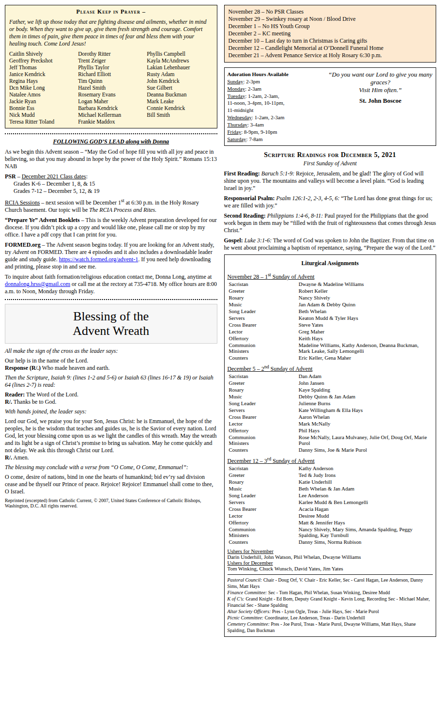Please Keep in Prayer –
Father, we lift up those today that are fighting disease and ailments, whether in mind or body. When they want to give up, give them fresh strength and courage. Comfort them in times of pain, give them peace in times of fear and bless them with your healing touch. Come Lord Jesus!
Caitlin Shively
Dorothy Ritter
Phyllis Campbell
Geoffrey Preckshot
Trent Zeiger
Kayla McAndrews
Jeff Thomas
Phyllis Taylor
Lakian Lehenbauer
Janice Kendrick
Richard Elliott
Rusty Adam
Regina Hays
Tim Quinn
John Kendrick
Dcn Mike Long
Hazel Smith
Sue Gilbert
Natalee Amos
Rosemary Evans
Deanna Buckman
Jackie Ryan
Logan Maher
Mark Leake
Bonnie Ess
Barbara Kendrick
Connie Kendrick
Nick Mudd
Michael Kellerman
Bill Smith
Teresa Ritter Toland
Frankie Maddox
FOLLOWING GOD’S LEAD along with Donna
As we begin this Advent season – “May the God of hope fill you with all joy and peace in believing, so that you may abound in hope by the power of the Holy Spirit.” Romans 15:13 NAB
PSR – December 2021 Class dates:
Grades K-6 – December 1, 8, & 15
Grades 7-12 – December 5, 12, & 19
RCIA Sessions – next session will be December 1st at 6:30 p.m. in the Holy Rosary Church basement. Our topic will be The RCIA Process and Rites.
“Prepare Ye” Advent Booklets – This is the weekly Advent preparation developed for our diocese. If you didn’t pick up a copy and would like one, please call me or stop by my office. I have a pdf copy that I can print for you.
FORMED.org – The Advent season begins today. If you are looking for an Advent study, try Advent on FORMED. There are 4 episodes and it also includes a downloadable leader guide and study guide. https://watch.formed.org/advent-1. If you need help downloading and printing, please stop in and see me.
To inquire about faith formation/religious education contact me, Donna Long, anytime at donnalong.hrss@gmail.com or call me at the rectory at 735-4718. My office hours are 8:00 a.m. to Noon, Monday through Friday.
Blessing of the
Advent Wreath
All make the sign of the cross as the leader says:
Our help is in the name of the Lord.
Response (R/.) Who made heaven and earth.
Then the Scripture, Isaiah 9: (lines 1-2 and 5-6) or Isaiah 63 (lines 16-17 & 19) or Isaiah 64 (lines 2-7) is read:
Reader: The Word of the Lord.
R/. Thanks be to God.
With hands joined, the leader says:
Lord our God, we praise you for your Son, Jesus Christ: he is Emmanuel, the hope of the peoples, he is the wisdom that teaches and guides us, he is the Savior of every nation. Lord God, let your blessing come upon us as we light the candles of this wreath. May the wreath and its light be a sign of Christ’s promise to bring us salvation. May he come quickly and not delay. We ask this through Christ our Lord.
R/. Amen.
The blessing may conclude with a verse from “O Come, O Come, Emmanuel”:
O come, desire of nations, bind in one the hearts of humankind; bid ev’ry sad division cease and be thyself our Prince of peace. Rejoice! Rejoice! Emmanuel shall come to thee, O Israel.
Reprinted (excerpted) from Catholic Current, © 2007, United States Conference of Catholic Bishops, Washington, D.C. All rights reserved.
November 28 – No PSR Classes
November 29 – Swinkey rosary at Noon / Blood Drive
December 1 – No HS Youth Group
December 2 – KC meeting
December 10 – Last day to turn in Christmas is Caring gifts
December 12 – Candlelight Memorial at O’Donnell Funeral Home
December 21 – Advent Penance Service at Holy Rosary 6:30 p.m.
Adoration Hours Available
Sunday: 2-3pm
Monday: 2-3am
Tuesday: 1-2am, 2-3am,
11-noon, 3-4pm, 10-11pm,
11-midnight
Wednesday: 1-2am, 2-3am
Thursday: 3-4am
Friday: 8-9pm, 9-10pm
Saturday: 7-8am
“Do you want our Lord to give you many graces?
Visit Him often.” St. John Boscoe
Scripture Readings for December 5, 2021
First Sunday of Advent
First Reading: Baruch 5:1-9: Rejoice, Jerusalem, and be glad! The glory of God will shine upon you. The mountains and valleys will become a level plain. “God is leading Israel in joy.”
Responsorial Psalm: Psalm 126:1-2, 2-3, 4-5, 6: “The Lord has done great things for us; we are filled with joy.”
Second Reading: Philippians 1:4-6, 8-11: Paul prayed for the Philippians that the good work begun in them may be “filled with the fruit of righteousness that comes through Jesus Christ.”
Gospel: Luke 3:1-6: The word of God was spoken to John the Baptizer. From that time on he went about proclaiming a baptism of repentance, saying, “Prepare the way of the Lord.”
Liturgical Assignments
November 28 – 1st Sunday of Advent
| Sacristan | Dwayne & Madeline Williams |
| Greeter | Robert Keller |
| Rosary | Nancy Shively |
| Music | Jan Adam & Debby Quinn |
| Song Leader | Beth Whelan |
| Servers | Keaton Mudd & Tyler Hays |
| Cross Bearer | Steve Yates |
| Lector | Greg Maher |
| Offertory | Keith Hays |
| Communion Ministers | Madeline Williams, Kathy Anderson, Deanna Buckman, Mark Leake, Sally Lemongelli |
| Counters | Eric Keller, Gena Maher |
December 5 – 2nd Sunday of Advent
| Sacristan | Dan Adam |
| Greeter | John Jansen |
| Rosary | Kaye Spalding |
| Music | Debby Quinn & Jan Adam |
| Song Leader | Julienne Burns |
| Servers | Kate Willingham & Ella Hays |
| Cross Bearer | Aaron Whelan |
| Lector | Mark McNally |
| Offertory | Phil Hays |
| Communion Ministers | Rose McNally, Laura Mulvaney, Julie Orf, Doug Orf, Marie Purol |
| Counters | Danny Sims, Joe & Marie Purol |
December 12 – 3rd Sunday of Advent
| Sacristan | Kathy Anderson |
| Greeter | Ted & Judy Irons |
| Rosary | Katie Underhill |
| Music | Beth Whelan & Jan Adam |
| Song Leader | Lee Anderson |
| Servers | Karlee Mudd & Ben Lemongelli |
| Cross Bearer | Acacia Hagan |
| Lector | Desiree Mudd |
| Offertory | Matt & Jennifer Hays |
| Communion Ministers | Nancy Shively, Mary Sims, Amanda Spalding, Peggy Spalding, Kay Turnbull |
| Counters | Danny Sims, Norma Rubison |
Ushers for November Darin Underhill, John Watson, Phil Whelan, Dwayne Williams Ushers for December Tom Winking, Chuck Wunsch, David Yates, Jim Yates
Pastoral Council: Chair - Doug Orf, V. Chair - Eric Keller, Sec - Carol Hagan, Lee Anderson, Danny Sims, Matt Hays
Finance Committee: Sec - Tom Hagan, Phil Whelan, Susan Winking, Desiree Mudd
K of C’s: Grand Knight - Ed Bom, Deputy Grand Knight - Kevin Long, Recording Sec - Michael Maher, Financial Sec - Shane Spalding
Altar Society Officers: Pres - Lynn Ogle, Treas - Julie Hays, Sec - Marie Purol
Picnic Committee: Coordinator, Lee Anderson, Treas - Darin Underhill
Cemetery Committee: Pres - Joe Purol, Treas - Marie Purol, Dwayne Williams, Matt Hays, Shane Spalding, Dan Buckman